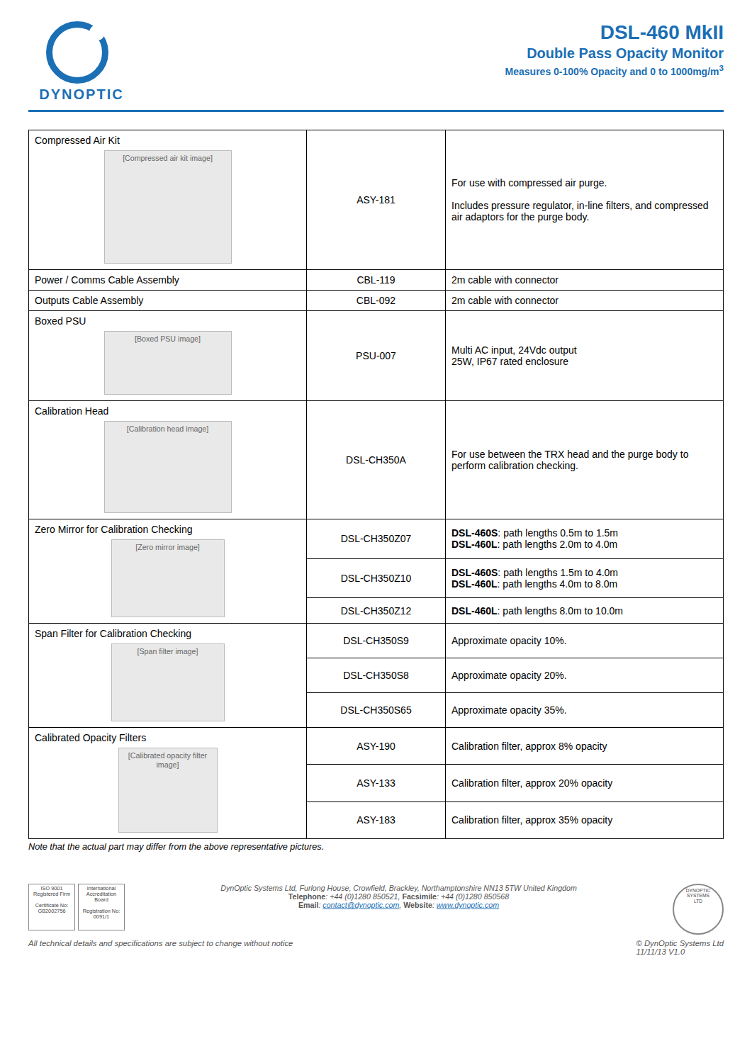DYNOPTIC
DSL-460 MkII
Double Pass Opacity Monitor
Measures 0-100% Opacity and 0 to 1000mg/m3
| Compressed Air Kit [Compressed air kit image] | ASY-181 | For use with compressed air purge. Includes pressure regulator, in-line filters, and compressed air adaptors for the purge body. |
| Power / Comms Cable Assembly | CBL-119 | 2m cable with connector |
| Outputs Cable Assembly | CBL-092 | 2m cable with connector |
| Boxed PSU [Boxed PSU image] | PSU-007 | Multi AC input, 24Vdc output 25W, IP67 rated enclosure |
| Calibration Head [Calibration head image] | DSL-CH350A | For use between the TRX head and the purge body to perform calibration checking. |
| Zero Mirror for Calibration Checking [Zero mirror image] | DSL-CH350Z07 | DSL-460S : path lengths 0.5m to 1.5m DSL-460L : path lengths 2.0m to 4.0m |
| DSL-CH350Z10 | DSL-460S : path lengths 1.5m to 4.0m DSL-460L : path lengths 4.0m to 8.0m |
| DSL-CH350Z12 | DSL-460L : path lengths 8.0m to 10.0m |
| Span Filter for Calibration Checking [Span filter image] | DSL-CH350S9 | Approximate opacity 10%. |
| DSL-CH350S8 | Approximate opacity 20%. |
| DSL-CH350S65 | Approximate opacity 35%. |
| Calibrated Opacity Filters [Calibrated opacity filter image] | ASY-190 | Calibration filter, approx 8% opacity |
| ASY-133 | Calibration filter, approx 20% opacity |
| ASY-183 | Calibration filter, approx 35% opacity |
Note that the actual part may differ from the above representative pictures.
ISO 9001
Registered Firm
Certificate No: GB2002756
International
Accreditation Board
Registration No: 0091/1
DynOptic Systems Ltd, Furlong House, Crowfield, Brackley, Northamptonshire NN13 5TW United Kingdom
Telephone: +44 (0)1280 850521, Facsimile: +44 (0)1280 850568
Email: contact@dynoptic.com, Website: www.dynoptic.com
DYNOPTIC
SYSTEMS
LTD
All technical details and specifications are subject to change without notice © DynOptic Systems Ltd
11/11/13 V1.0